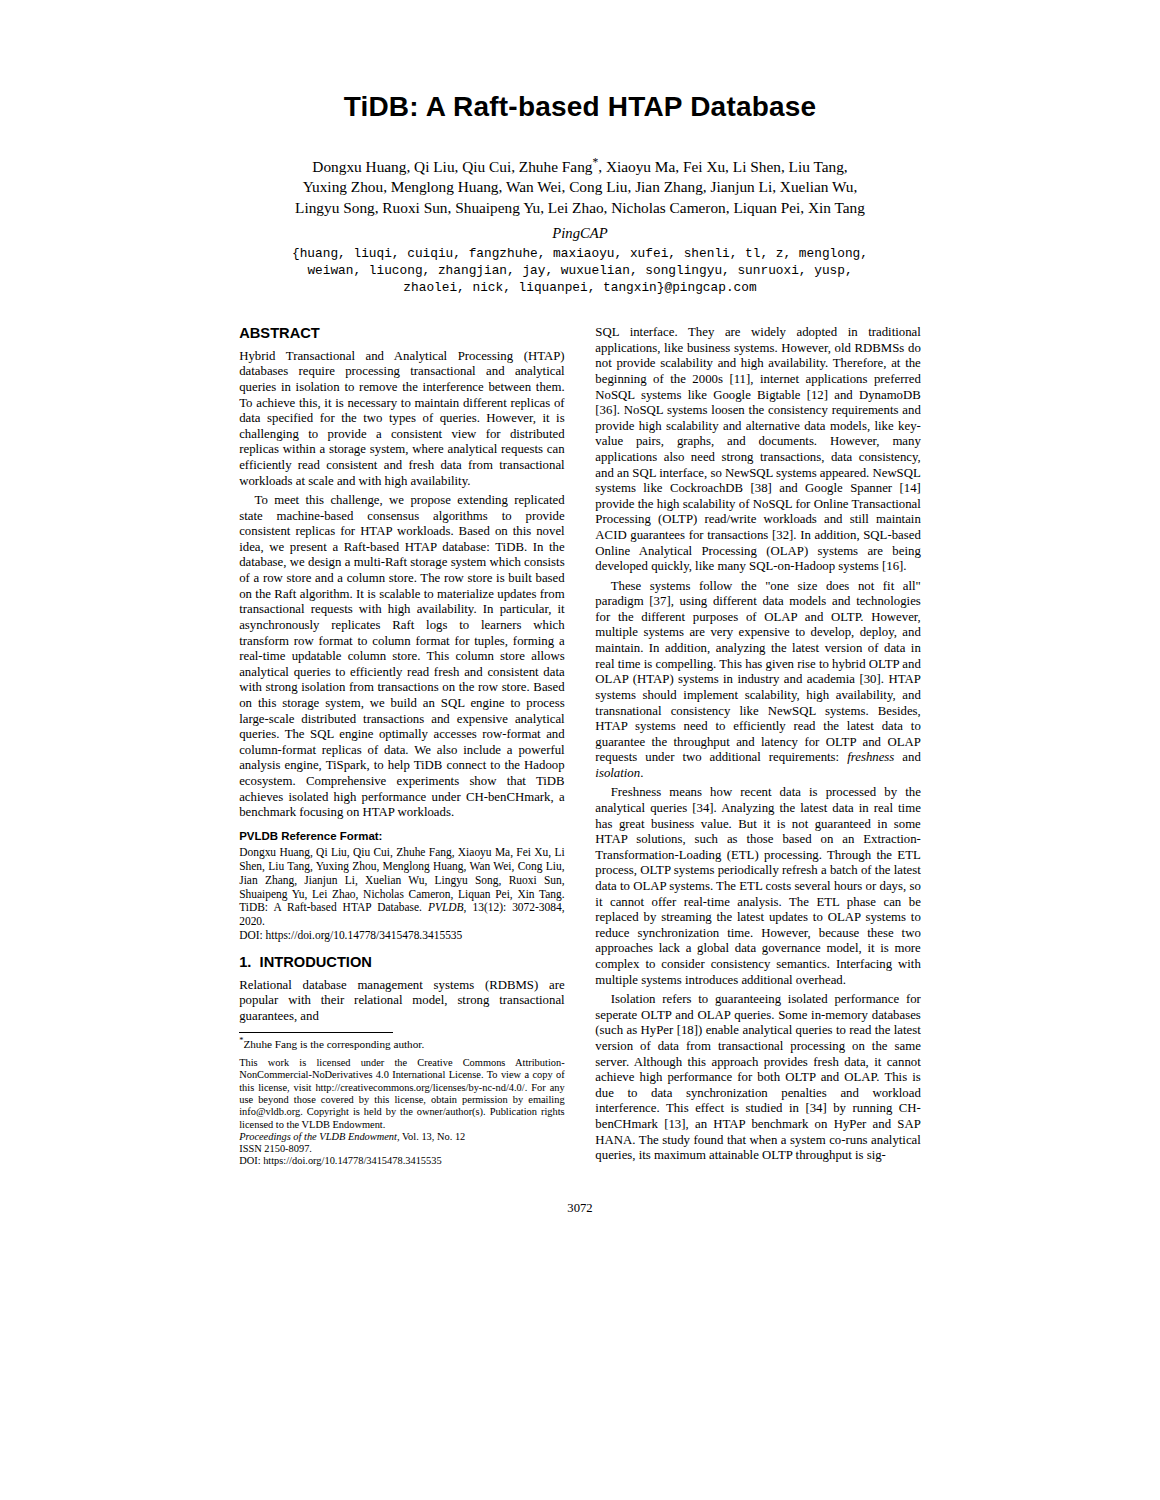TiDB: A Raft-based HTAP Database
Dongxu Huang, Qi Liu, Qiu Cui, Zhuhe Fang*, Xiaoyu Ma, Fei Xu, Li Shen, Liu Tang,
Yuxing Zhou, Menglong Huang, Wan Wei, Cong Liu, Jian Zhang, Jianjun Li, Xuelian Wu,
Lingyu Song, Ruoxi Sun, Shuaipeng Yu, Lei Zhao, Nicholas Cameron, Liquan Pei, Xin Tang
PingCAP
{huang, liuqi, cuiqiu, fangzhuhe, maxiaoyu, xufei, shenli, tl, z, menglong,
weiwan, liucong, zhangjian, jay, wuxuelian, songlingyu, sunruoxi, yusp,
zhaolei, nick, liquanpei, tangxin}@pingcap.com
ABSTRACT
Hybrid Transactional and Analytical Processing (HTAP) databases require processing transactional and analytical queries in isolation to remove the interference between them. To achieve this, it is necessary to maintain different replicas of data specified for the two types of queries. However, it is challenging to provide a consistent view for distributed replicas within a storage system, where analytical requests can efficiently read consistent and fresh data from transactional workloads at scale and with high availability.
To meet this challenge, we propose extending replicated state machine-based consensus algorithms to provide consistent replicas for HTAP workloads. Based on this novel idea, we present a Raft-based HTAP database: TiDB. In the database, we design a multi-Raft storage system which consists of a row store and a column store. The row store is built based on the Raft algorithm. It is scalable to materialize updates from transactional requests with high availability. In particular, it asynchronously replicates Raft logs to learners which transform row format to column format for tuples, forming a real-time updatable column store. This column store allows analytical queries to efficiently read fresh and consistent data with strong isolation from transactions on the row store. Based on this storage system, we build an SQL engine to process large-scale distributed transactions and expensive analytical queries. The SQL engine optimally accesses row-format and column-format replicas of data. We also include a powerful analysis engine, TiSpark, to help TiDB connect to the Hadoop ecosystem. Comprehensive experiments show that TiDB achieves isolated high performance under CH-benCHmark, a benchmark focusing on HTAP workloads.
PVLDB Reference Format:
Dongxu Huang, Qi Liu, Qiu Cui, Zhuhe Fang, Xiaoyu Ma, Fei Xu, Li Shen, Liu Tang, Yuxing Zhou, Menglong Huang, Wan Wei, Cong Liu, Jian Zhang, Jianjun Li, Xuelian Wu, Lingyu Song, Ruoxi Sun, Shuaipeng Yu, Lei Zhao, Nicholas Cameron, Liquan Pei, Xin Tang. TiDB: A Raft-based HTAP Database. PVLDB, 13(12): 3072-3084, 2020.
DOI: https://doi.org/10.14778/3415478.3415535
1. INTRODUCTION
Relational database management systems (RDBMS) are popular with their relational model, strong transactional guarantees, and
*Zhuhe Fang is the corresponding author.
This work is licensed under the Creative Commons Attribution-NonCommercial-NoDerivatives 4.0 International License. To view a copy of this license, visit http://creativecommons.org/licenses/by-nc-nd/4.0/. For any use beyond those covered by this license, obtain permission by emailing info@vldb.org. Copyright is held by the owner/author(s). Publication rights licensed to the VLDB Endowment.
Proceedings of the VLDB Endowment, Vol. 13, No. 12
ISSN 2150-8097.
DOI: https://doi.org/10.14778/3415478.3415535
SQL interface. They are widely adopted in traditional applications, like business systems. However, old RDBMSs do not provide scalability and high availability. Therefore, at the beginning of the 2000s [11], internet applications preferred NoSQL systems like Google Bigtable [12] and DynamoDB [36]. NoSQL systems loosen the consistency requirements and provide high scalability and alternative data models, like key-value pairs, graphs, and documents. However, many applications also need strong transactions, data consistency, and an SQL interface, so NewSQL systems appeared. NewSQL systems like CockroachDB [38] and Google Spanner [14] provide the high scalability of NoSQL for Online Transactional Processing (OLTP) read/write workloads and still maintain ACID guarantees for transactions [32]. In addition, SQL-based Online Analytical Processing (OLAP) systems are being developed quickly, like many SQL-on-Hadoop systems [16].
These systems follow the "one size does not fit all" paradigm [37], using different data models and technologies for the different purposes of OLAP and OLTP. However, multiple systems are very expensive to develop, deploy, and maintain. In addition, analyzing the latest version of data in real time is compelling. This has given rise to hybrid OLTP and OLAP (HTAP) systems in industry and academia [30]. HTAP systems should implement scalability, high availability, and transnational consistency like NewSQL systems. Besides, HTAP systems need to efficiently read the latest data to guarantee the throughput and latency for OLTP and OLAP requests under two additional requirements: freshness and isolation.
Freshness means how recent data is processed by the analytical queries [34]. Analyzing the latest data in real time has great business value. But it is not guaranteed in some HTAP solutions, such as those based on an Extraction-Transformation-Loading (ETL) processing. Through the ETL process, OLTP systems periodically refresh a batch of the latest data to OLAP systems. The ETL costs several hours or days, so it cannot offer real-time analysis. The ETL phase can be replaced by streaming the latest updates to OLAP systems to reduce synchronization time. However, because these two approaches lack a global data governance model, it is more complex to consider consistency semantics. Interfacing with multiple systems introduces additional overhead.
Isolation refers to guaranteeing isolated performance for seperate OLTP and OLAP queries. Some in-memory databases (such as HyPer [18]) enable analytical queries to read the latest version of data from transactional processing on the same server. Although this approach provides fresh data, it cannot achieve high performance for both OLTP and OLAP. This is due to data synchronization penalties and workload interference. This effect is studied in [34] by running CH-benCHmark [13], an HTAP benchmark on HyPer and SAP HANA. The study found that when a system co-runs analytical queries, its maximum attainable OLTP throughput is sig-
3072